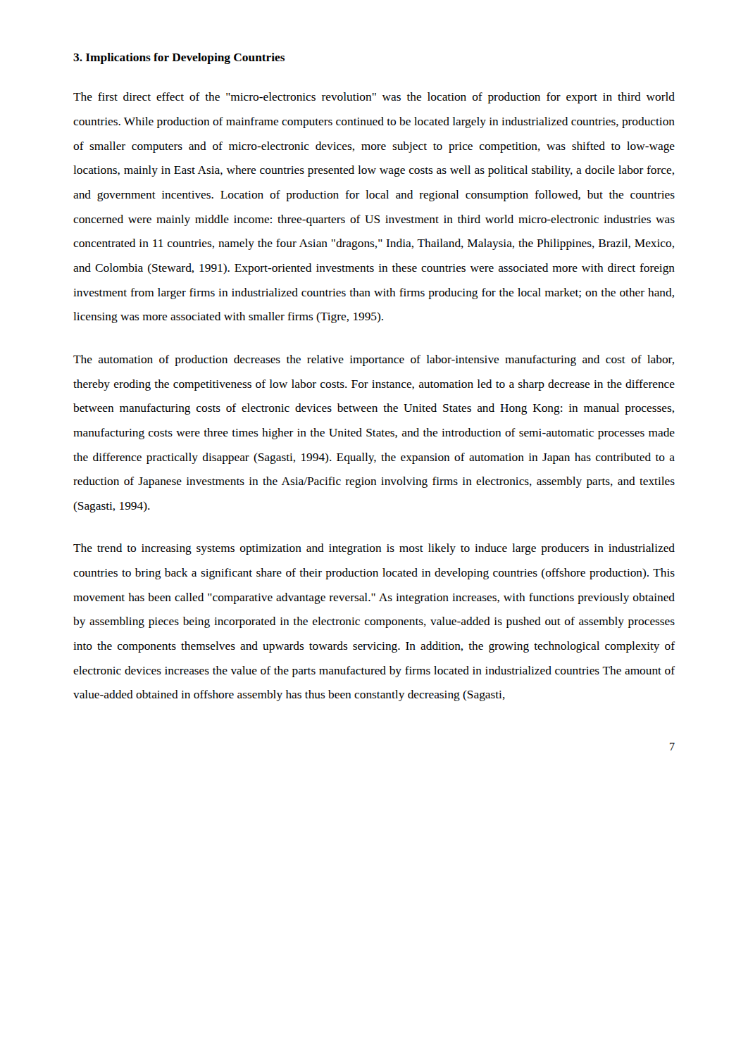3. Implications for Developing Countries
The first direct effect of the "micro-electronics revolution" was the location of production for export in third world countries. While production of mainframe computers continued to be located largely in industrialized countries, production of smaller computers and of micro-electronic devices, more subject to price competition, was shifted to low-wage locations, mainly in East Asia, where countries presented low wage costs as well as political stability, a docile labor force, and government incentives. Location of production for local and regional consumption followed, but the countries concerned were mainly middle income: three-quarters of US investment in third world micro-electronic industries was concentrated in 11 countries, namely the four Asian "dragons," India, Thailand, Malaysia, the Philippines, Brazil, Mexico, and Colombia (Steward, 1991). Export-oriented investments in these countries were associated more with direct foreign investment from larger firms in industrialized countries than with firms producing for the local market; on the other hand, licensing was more associated with smaller firms (Tigre, 1995).
The automation of production decreases the relative importance of labor-intensive manufacturing and cost of labor, thereby eroding the competitiveness of low labor costs. For instance, automation led to a sharp decrease in the difference between manufacturing costs of electronic devices between the United States and Hong Kong: in manual processes, manufacturing costs were three times higher in the United States, and the introduction of semi-automatic processes made the difference practically disappear (Sagasti, 1994). Equally, the expansion of automation in Japan has contributed to a reduction of Japanese investments in the Asia/Pacific region involving firms in electronics, assembly parts, and textiles (Sagasti, 1994).
The trend to increasing systems optimization and integration is most likely to induce large producers in industrialized countries to bring back a significant share of their production located in developing countries (offshore production). This movement has been called "comparative advantage reversal." As integration increases, with functions previously obtained by assembling pieces being incorporated in the electronic components, value-added is pushed out of assembly processes into the components themselves and upwards towards servicing. In addition, the growing technological complexity of electronic devices increases the value of the parts manufactured by firms located in industrialized countries The amount of value-added obtained in offshore assembly has thus been constantly decreasing (Sagasti,
7